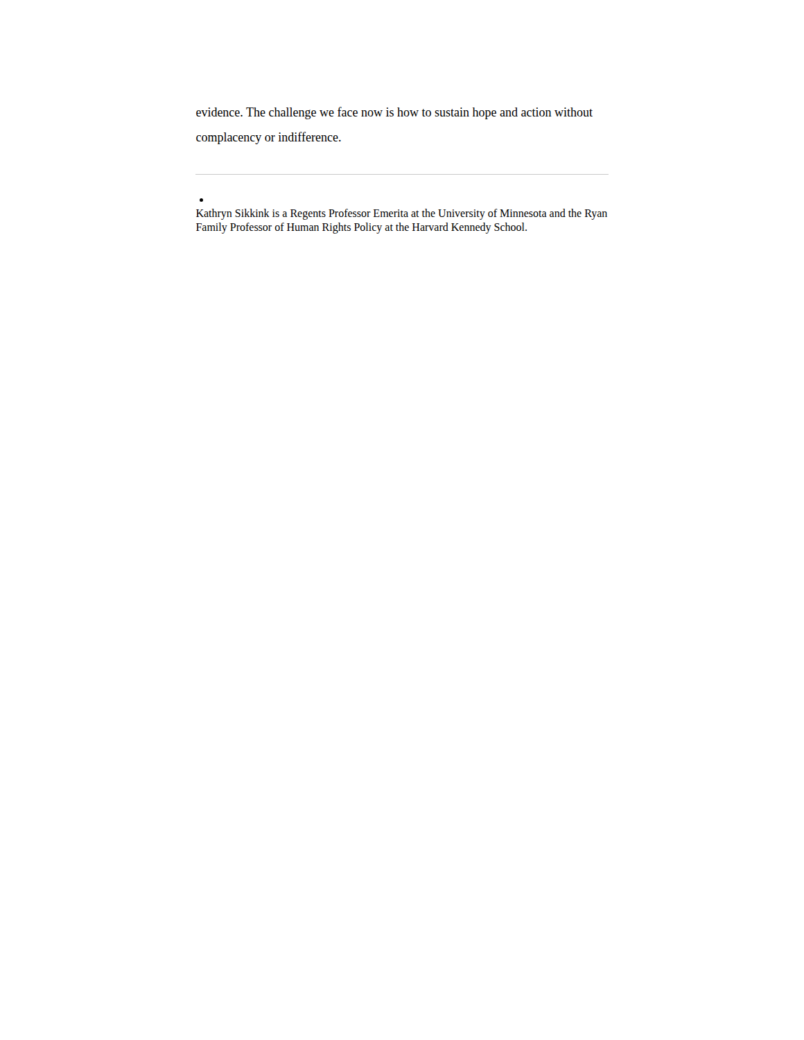evidence. The challenge we face now is how to sustain hope and action without complacency or indifference.
Kathryn Sikkink is a Regents Professor Emerita at the University of Minnesota and the Ryan Family Professor of Human Rights Policy at the Harvard Kennedy School.